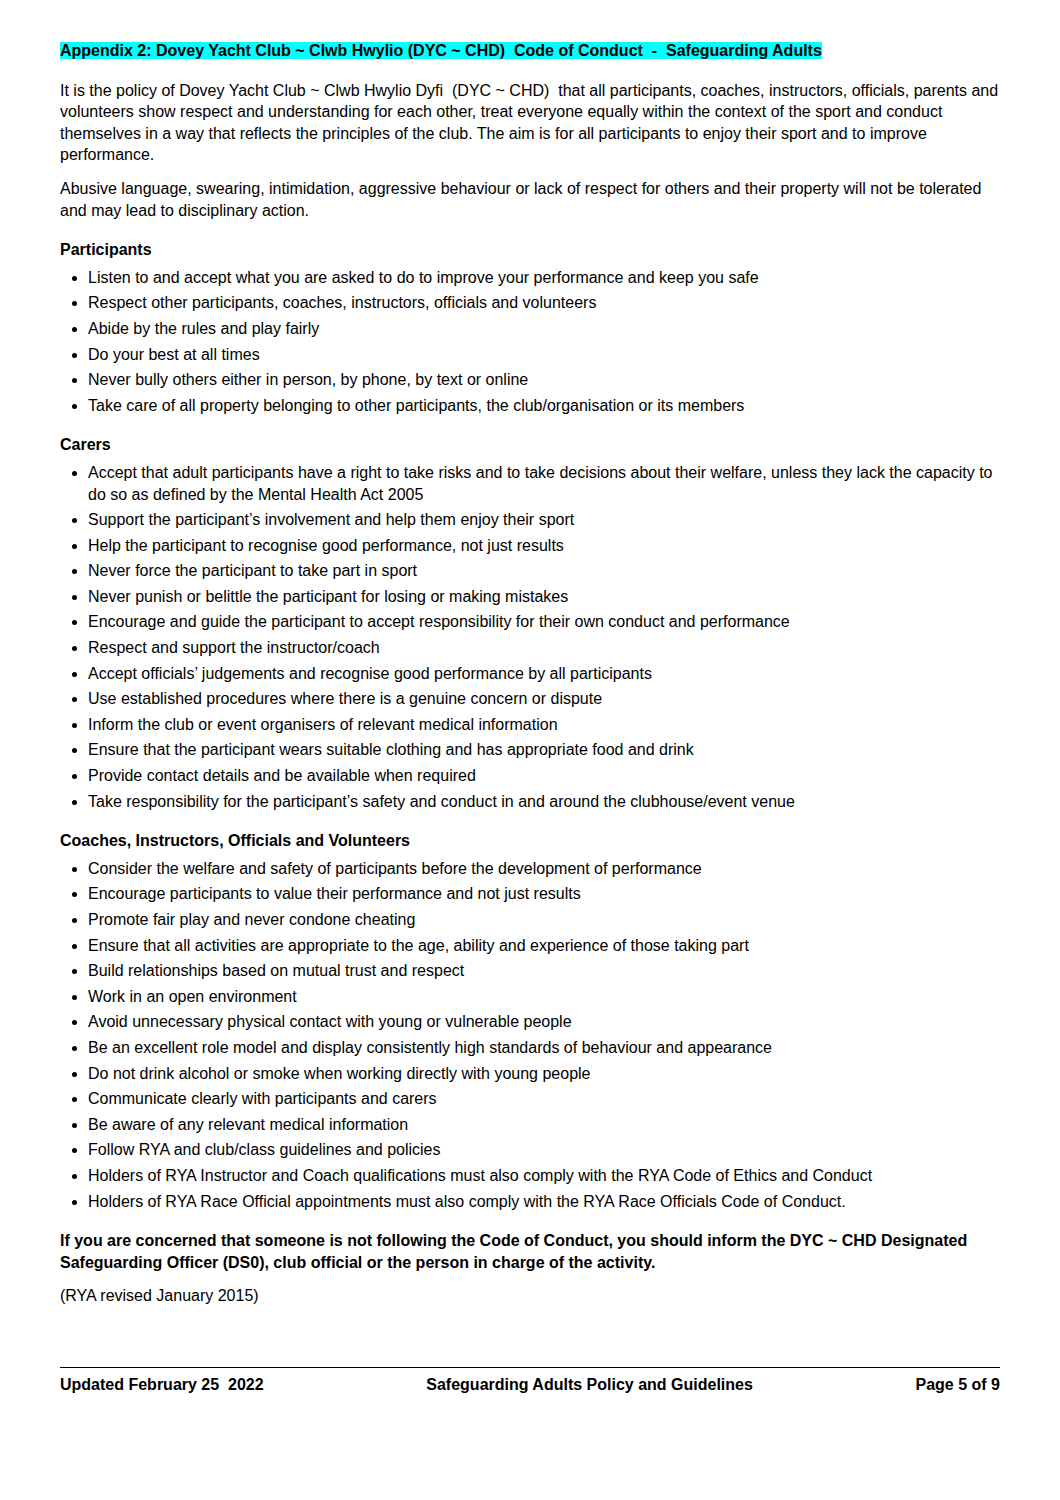Appendix 2: Dovey Yacht Club ~ Clwb Hwylio (DYC ~ CHD) Code of Conduct - Safeguarding Adults
It is the policy of Dovey Yacht Club ~ Clwb Hwylio Dyfi (DYC ~ CHD) that all participants, coaches, instructors, officials, parents and volunteers show respect and understanding for each other, treat everyone equally within the context of the sport and conduct themselves in a way that reflects the principles of the club. The aim is for all participants to enjoy their sport and to improve performance.
Abusive language, swearing, intimidation, aggressive behaviour or lack of respect for others and their property will not be tolerated and may lead to disciplinary action.
Participants
Listen to and accept what you are asked to do to improve your performance and keep you safe
Respect other participants, coaches, instructors, officials and volunteers
Abide by the rules and play fairly
Do your best at all times
Never bully others either in person, by phone, by text or online
Take care of all property belonging to other participants, the club/organisation or its members
Carers
Accept that adult participants have a right to take risks and to take decisions about their welfare, unless they lack the capacity to do so as defined by the Mental Health Act 2005
Support the participant’s involvement and help them enjoy their sport
Help the participant to recognise good performance, not just results
Never force the participant to take part in sport
Never punish or belittle the participant for losing or making mistakes
Encourage and guide the participant to accept responsibility for their own conduct and performance
Respect and support the instructor/coach
Accept officials’ judgements and recognise good performance by all participants
Use established procedures where there is a genuine concern or dispute
Inform the club or event organisers of relevant medical information
Ensure that the participant wears suitable clothing and has appropriate food and drink
Provide contact details and be available when required
Take responsibility for the participant’s safety and conduct in and around the clubhouse/event venue
Coaches, Instructors, Officials and Volunteers
Consider the welfare and safety of participants before the development of performance
Encourage participants to value their performance and not just results
Promote fair play and never condone cheating
Ensure that all activities are appropriate to the age, ability and experience of those taking part
Build relationships based on mutual trust and respect
Work in an open environment
Avoid unnecessary physical contact with young or vulnerable people
Be an excellent role model and display consistently high standards of behaviour and appearance
Do not drink alcohol or smoke when working directly with young people
Communicate clearly with participants and carers
Be aware of any relevant medical information
Follow RYA and club/class guidelines and policies
Holders of RYA Instructor and Coach qualifications must also comply with the RYA Code of Ethics and Conduct
Holders of RYA Race Official appointments must also comply with the RYA Race Officials Code of Conduct.
If you are concerned that someone is not following the Code of Conduct, you should inform the DYC ~ CHD Designated Safeguarding Officer (DS0), club official or the person in charge of the activity.
(RYA revised January 2015)
Updated February 25 2022 Safeguarding Adults Policy and Guidelines Page 5 of 9